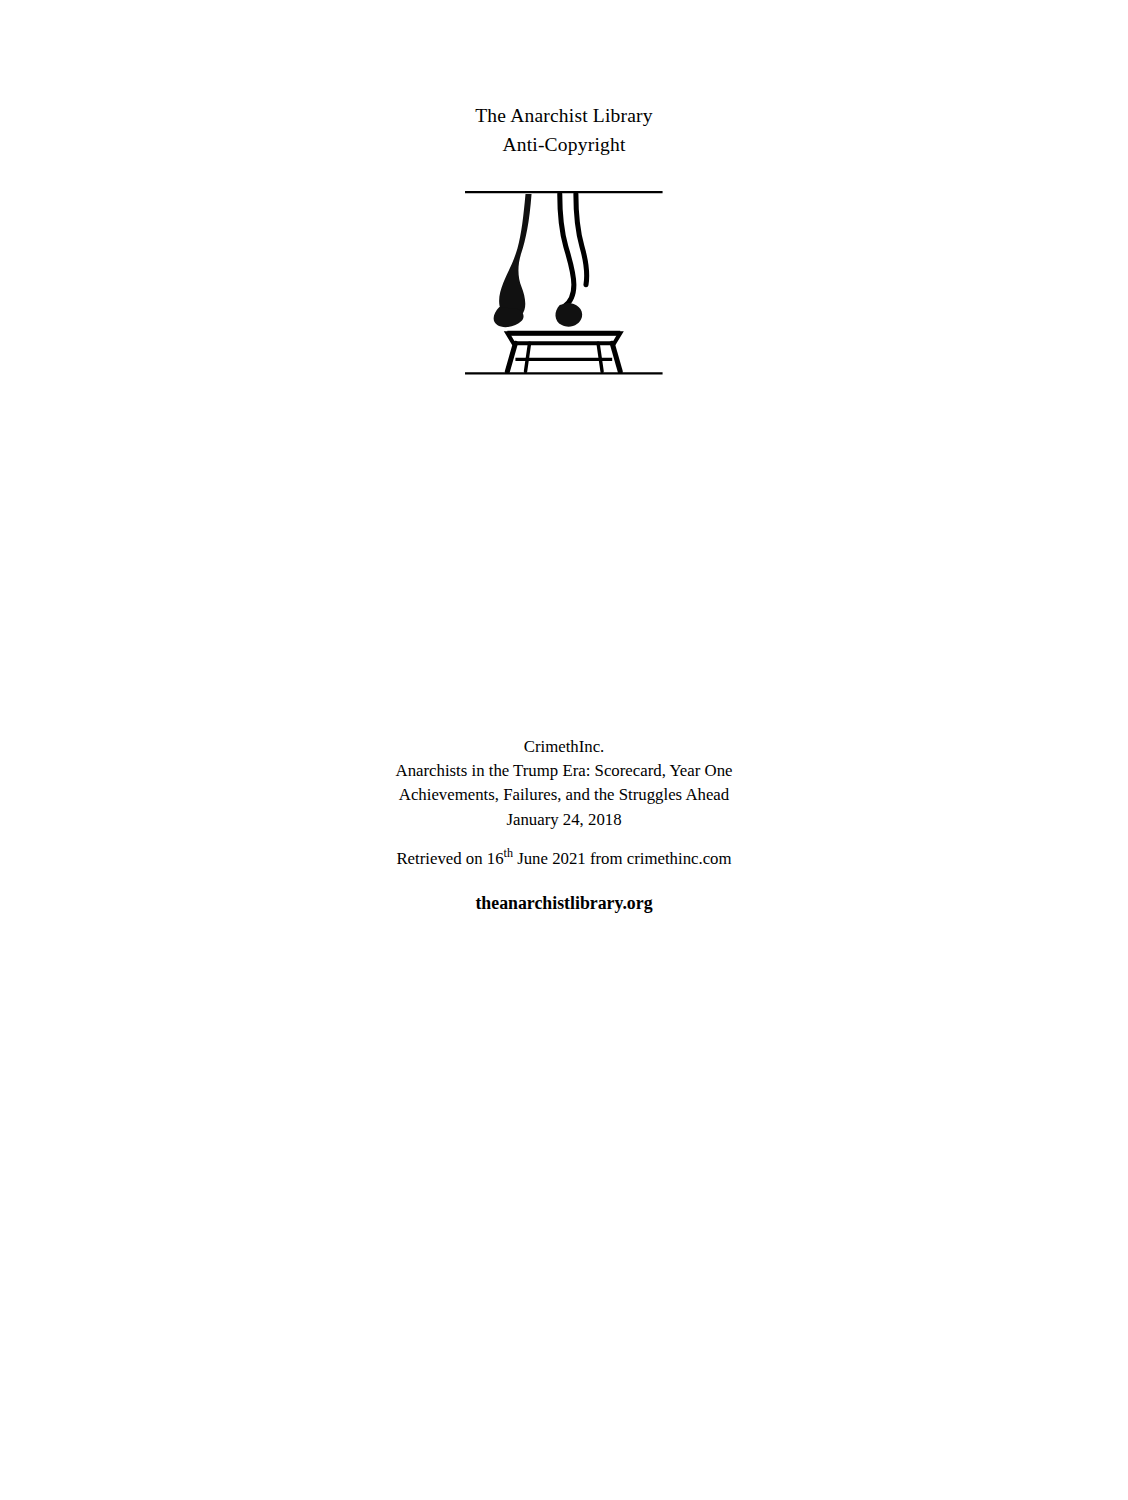The Anarchist Library Anti-Copyright
CrimethInc. Anarchists in the Trump Era: Scorecard, Year One Achievements, Failures, and the Struggles Ahead January 24, 2018 Retrieved on 16th June 2021 from crimethinc.com theanarchistlibrary.org